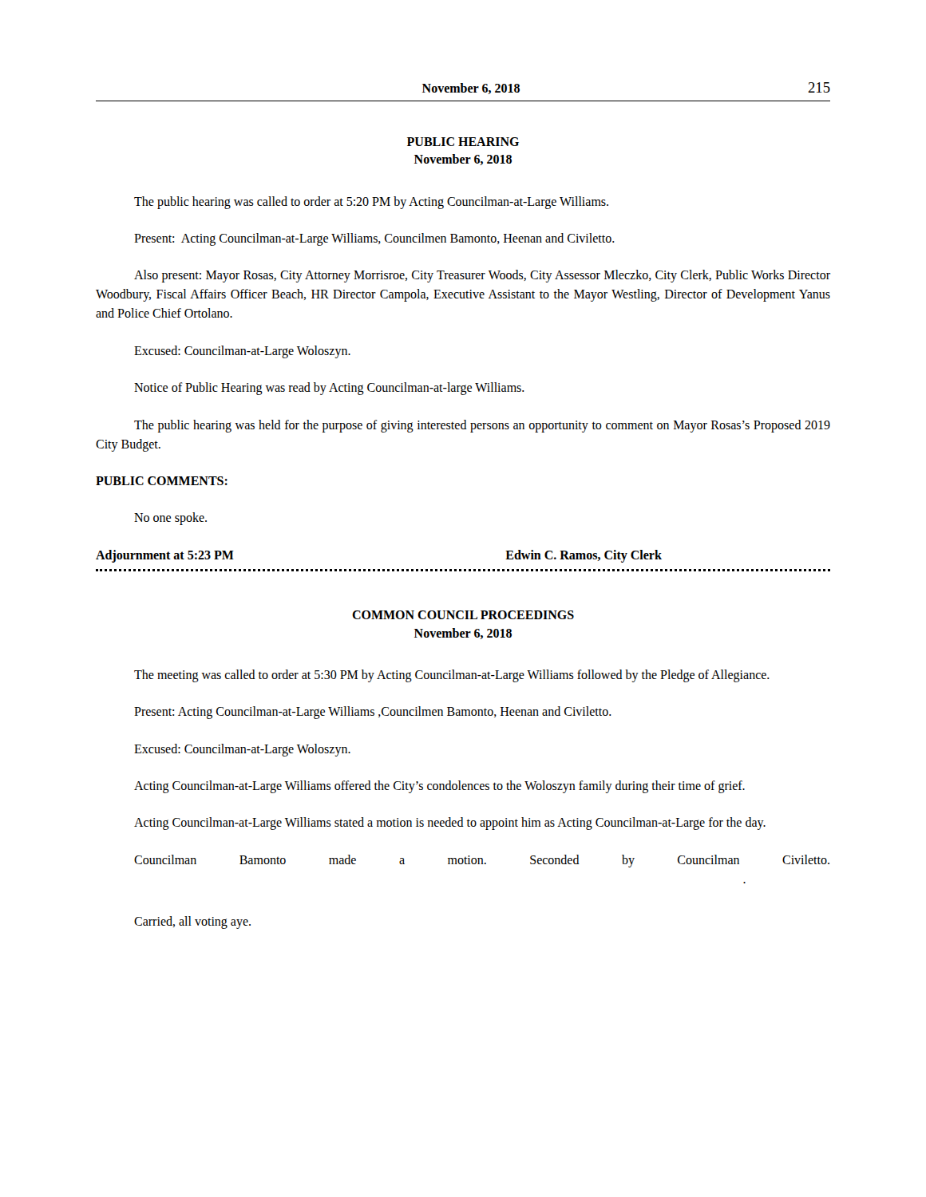November 6, 2018 215
PUBLIC HEARING
November 6, 2018
The public hearing was called to order at 5:20 PM by Acting Councilman-at-Large Williams.
Present: Acting Councilman-at-Large Williams, Councilmen Bamonto, Heenan and Civiletto.
Also present: Mayor Rosas, City Attorney Morrisroe, City Treasurer Woods, City Assessor Mleczko, City Clerk, Public Works Director Woodbury, Fiscal Affairs Officer Beach, HR Director Campola, Executive Assistant to the Mayor Westling, Director of Development Yanus and Police Chief Ortolano.
Excused: Councilman-at-Large Woloszyn.
Notice of Public Hearing was read by Acting Councilman-at-large Williams.
The public hearing was held for the purpose of giving interested persons an opportunity to comment on Mayor Rosas’s Proposed 2019 City Budget.
PUBLIC COMMENTS:
No one spoke.
Adjournment at 5:23 PM Edwin C. Ramos, City Clerk
COMMON COUNCIL PROCEEDINGS
November 6, 2018
The meeting was called to order at 5:30 PM by Acting Councilman-at-Large Williams followed by the Pledge of Allegiance.
Present: Acting Councilman-at-Large Williams ,Councilmen Bamonto, Heenan and Civiletto.
Excused: Councilman-at-Large Woloszyn.
Acting Councilman-at-Large Williams offered the City’s condolences to the Woloszyn family during their time of grief.
Acting Councilman-at-Large Williams stated a motion is needed to appoint him as Acting Councilman-at-Large for the day.
Councilman Bamonto made a motion. Seconded by Councilman Civiletto..
Carried, all voting aye.